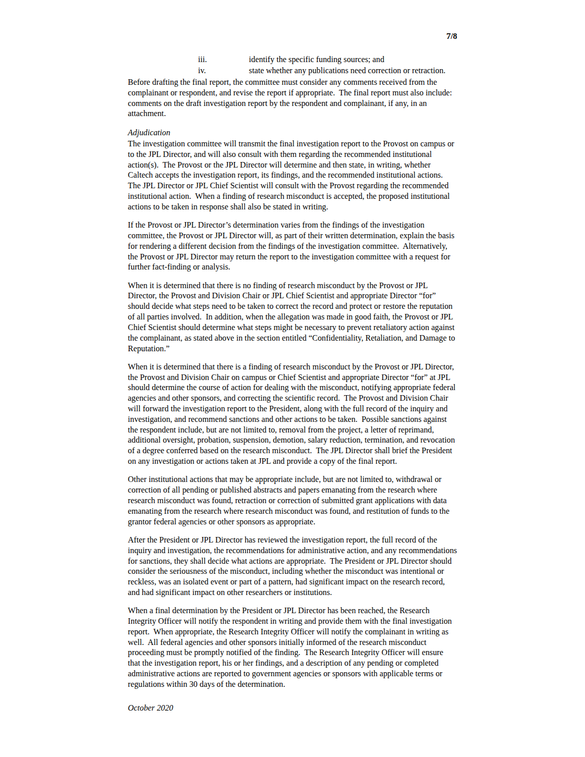7/8
iii. identify the specific funding sources; and
iv. state whether any publications need correction or retraction.
Before drafting the final report, the committee must consider any comments received from the complainant or respondent, and revise the report if appropriate. The final report must also include: comments on the draft investigation report by the respondent and complainant, if any, in an attachment.
Adjudication
The investigation committee will transmit the final investigation report to the Provost on campus or to the JPL Director, and will also consult with them regarding the recommended institutional action(s). The Provost or the JPL Director will determine and then state, in writing, whether Caltech accepts the investigation report, its findings, and the recommended institutional actions. The JPL Director or JPL Chief Scientist will consult with the Provost regarding the recommended institutional action. When a finding of research misconduct is accepted, the proposed institutional actions to be taken in response shall also be stated in writing.
If the Provost or JPL Director’s determination varies from the findings of the investigation committee, the Provost or JPL Director will, as part of their written determination, explain the basis for rendering a different decision from the findings of the investigation committee. Alternatively, the Provost or JPL Director may return the report to the investigation committee with a request for further fact-finding or analysis.
When it is determined that there is no finding of research misconduct by the Provost or JPL Director, the Provost and Division Chair or JPL Chief Scientist and appropriate Director “for” should decide what steps need to be taken to correct the record and protect or restore the reputation of all parties involved. In addition, when the allegation was made in good faith, the Provost or JPL Chief Scientist should determine what steps might be necessary to prevent retaliatory action against the complainant, as stated above in the section entitled “Confidentiality, Retaliation, and Damage to Reputation.”
When it is determined that there is a finding of research misconduct by the Provost or JPL Director, the Provost and Division Chair on campus or Chief Scientist and appropriate Director “for” at JPL should determine the course of action for dealing with the misconduct, notifying appropriate federal agencies and other sponsors, and correcting the scientific record. The Provost and Division Chair will forward the investigation report to the President, along with the full record of the inquiry and investigation, and recommend sanctions and other actions to be taken. Possible sanctions against the respondent include, but are not limited to, removal from the project, a letter of reprimand, additional oversight, probation, suspension, demotion, salary reduction, termination, and revocation of a degree conferred based on the research misconduct. The JPL Director shall brief the President on any investigation or actions taken at JPL and provide a copy of the final report.
Other institutional actions that may be appropriate include, but are not limited to, withdrawal or correction of all pending or published abstracts and papers emanating from the research where research misconduct was found, retraction or correction of submitted grant applications with data emanating from the research where research misconduct was found, and restitution of funds to the grantor federal agencies or other sponsors as appropriate.
After the President or JPL Director has reviewed the investigation report, the full record of the inquiry and investigation, the recommendations for administrative action, and any recommendations for sanctions, they shall decide what actions are appropriate. The President or JPL Director should consider the seriousness of the misconduct, including whether the misconduct was intentional or reckless, was an isolated event or part of a pattern, had significant impact on the research record, and had significant impact on other researchers or institutions.
When a final determination by the President or JPL Director has been reached, the Research Integrity Officer will notify the respondent in writing and provide them with the final investigation report. When appropriate, the Research Integrity Officer will notify the complainant in writing as well. All federal agencies and other sponsors initially informed of the research misconduct proceeding must be promptly notified of the finding. The Research Integrity Officer will ensure that the investigation report, his or her findings, and a description of any pending or completed administrative actions are reported to government agencies or sponsors with applicable terms or regulations within 30 days of the determination.
October 2020